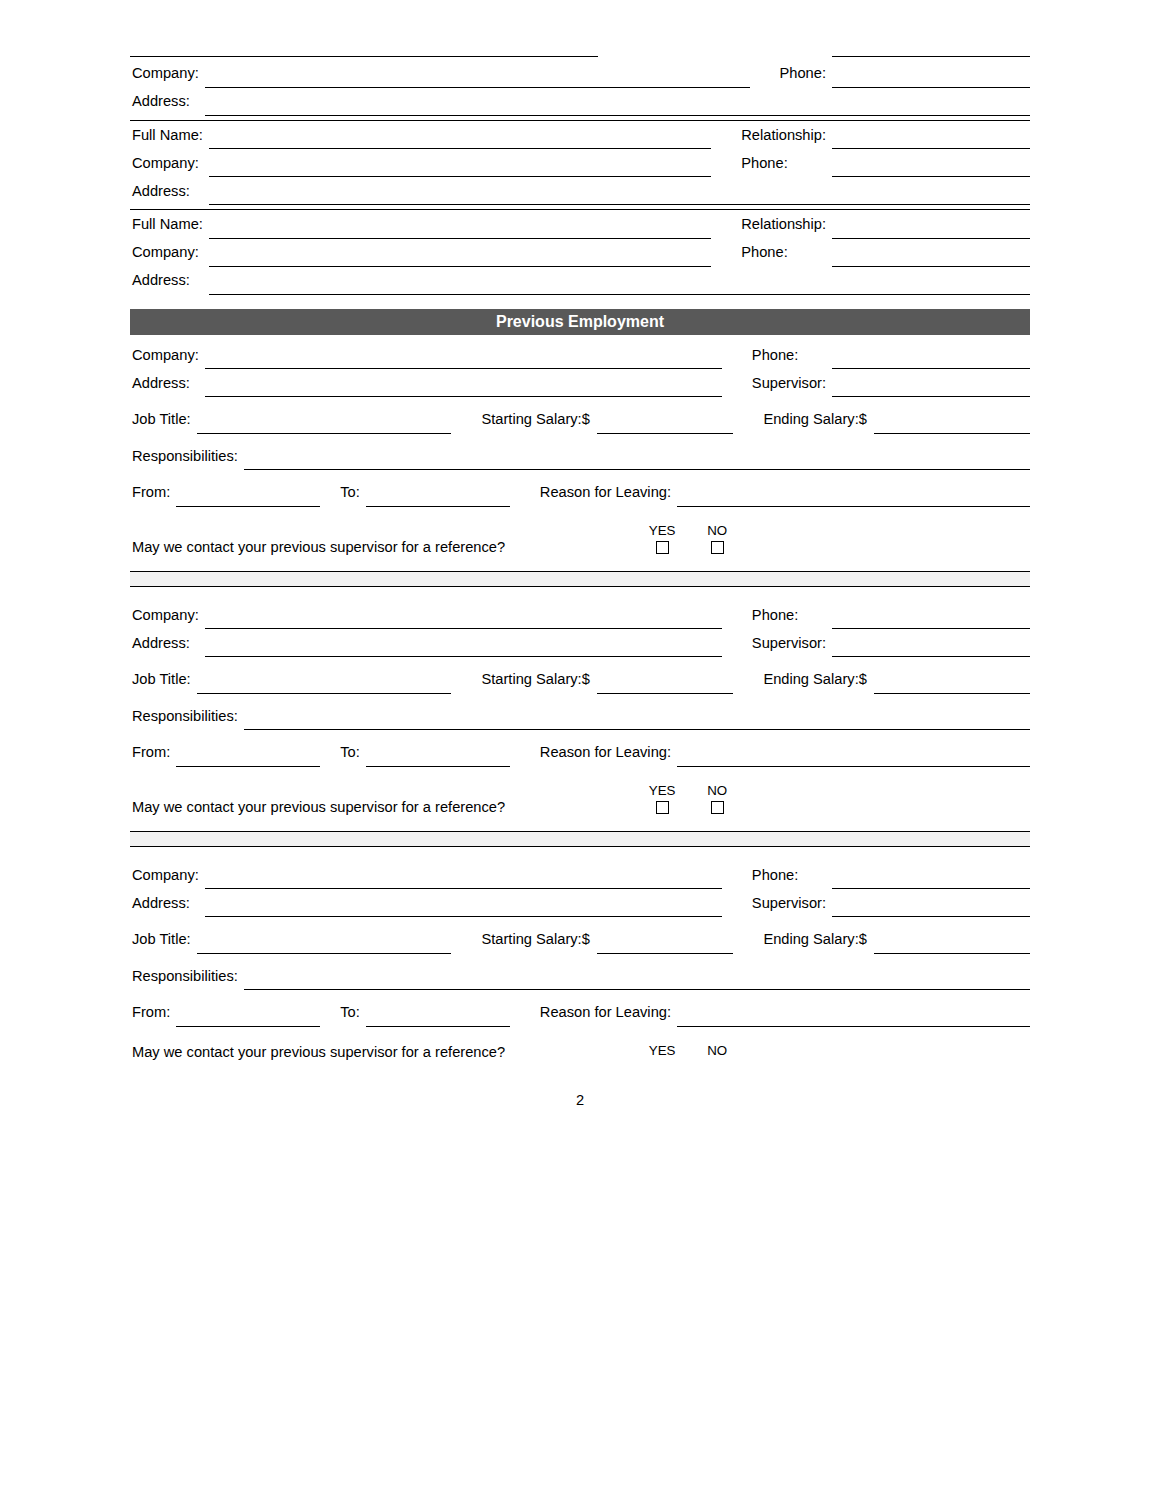| Company: | | Phone: | |
| Address: | |
| Full Name: | | Relationship: | |
| Company: | | Phone: | |
| Address: | |
| Full Name: | | Relationship: | |
| Company: | | Phone: | |
| Address: | |
Previous Employment
| Company: | | Phone: | |
| Address: | | Supervisor: | |
| Job Title: | | Starting Salary: $ | | Ending Salary: $ | |
| Responsibilities: | |
| From: | | To: | | Reason for Leaving: | |
| May we contact your previous supervisor for a reference? | YES NO | |
| Company: | | Phone: | |
| Address: | | Supervisor: | |
| Job Title: | | Starting Salary: $ | | Ending Salary: $ | |
| Responsibilities: | |
| From: | | To: | | Reason for Leaving: | |
| May we contact your previous supervisor for a reference? | YES NO | |
| Company: | | Phone: | |
| Address: | | Supervisor: | |
| Job Title: | | Starting Salary: $ | | Ending Salary: $ | |
| Responsibilities: | |
| From: | | To: | | Reason for Leaving: | |
| May we contact your previous supervisor for a reference? | YES NO | |
2